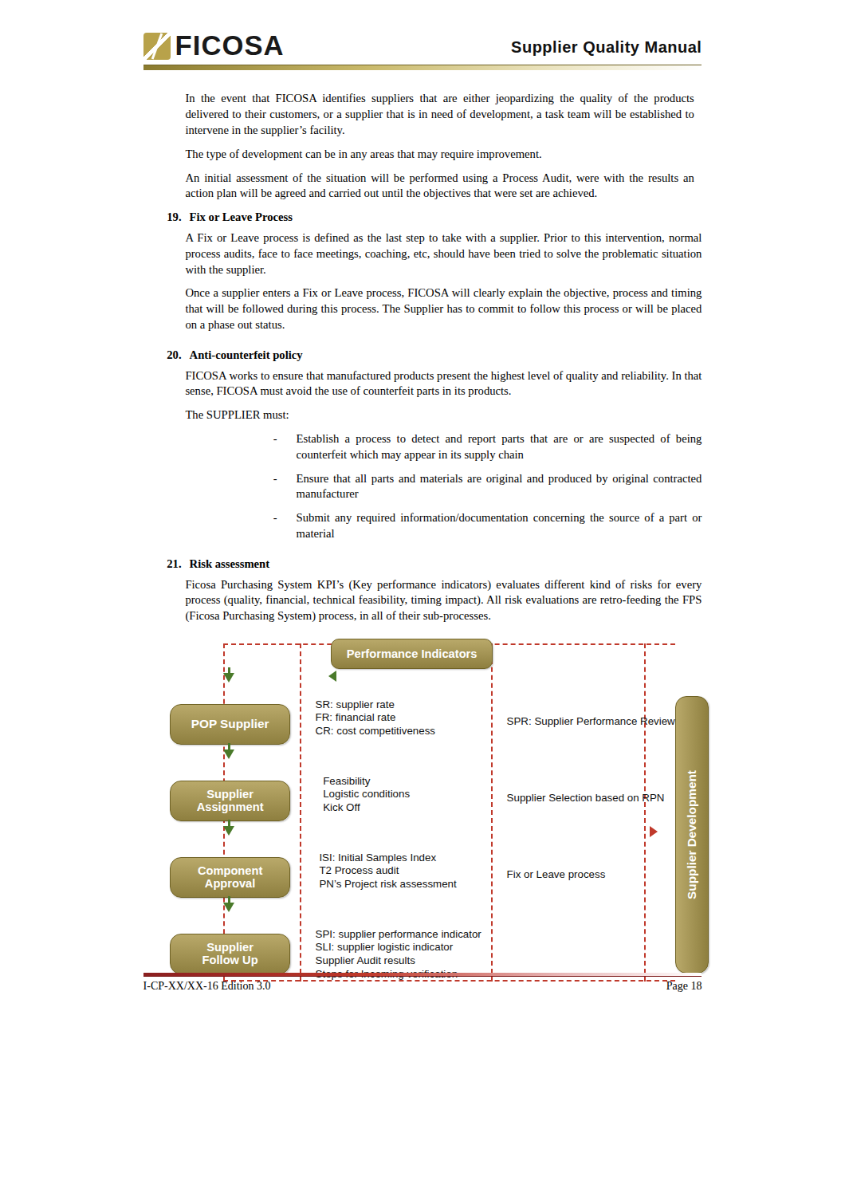FICOSA
Supplier Quality Manual
In the event that FICOSA identifies suppliers that are either jeopardizing the quality of the products delivered to their customers, or a supplier that is in need of development, a task team will be established to intervene in the supplier’s facility.
The type of development can be in any areas that may require improvement.
An initial assessment of the situation will be performed using a Process Audit, were with the results an action plan will be agreed and carried out until the objectives that were set are achieved.
19. Fix or Leave Process
A Fix or Leave process is defined as the last step to take with a supplier. Prior to this intervention, normal process audits, face to face meetings, coaching, etc, should have been tried to solve the problematic situation with the supplier.
Once a supplier enters a Fix or Leave process, FICOSA will clearly explain the objective, process and timing that will be followed during this process. The Supplier has to commit to follow this process or will be placed on a phase out status.
20. Anti-counterfeit policy
FICOSA works to ensure that manufactured products present the highest level of quality and reliability. In that sense, FICOSA must avoid the use of counterfeit parts in its products.
The SUPPLIER must:
Establish a process to detect and report parts that are or are suspected of being counterfeit which may appear in its supply chain
Ensure that all parts and materials are original and produced by original contracted manufacturer
Submit any required information/documentation concerning the source of a part or material
21. Risk assessment
Ficosa Purchasing System KPI’s (Key performance indicators) evaluates different kind of risks for every process (quality, financial, technical feasibility, timing impact). All risk evaluations are retro-feeding the FPS (Ficosa Purchasing System) process, in all of their sub-processes.
Performance Indicators
POP Supplier
Supplier
Assignment
Component
Approval
Supplier
Follow Up
SR: supplier rate
FR: financial rate
CR: cost competitiveness
Feasibility
Logistic conditions
Kick Off
ISI: Initial Samples Index
T2 Process audit
PN’s Project risk assessment
SPI: supplier performance indicator
SLI: supplier logistic indicator
Supplier Audit results
Steps for Incoming verification
SPR: Supplier Performance Review
Supplier Selection based on RPN
Fix or Leave process
Supplier Development
I-CP-XX/XX-16 Edition 3.0
Page 18